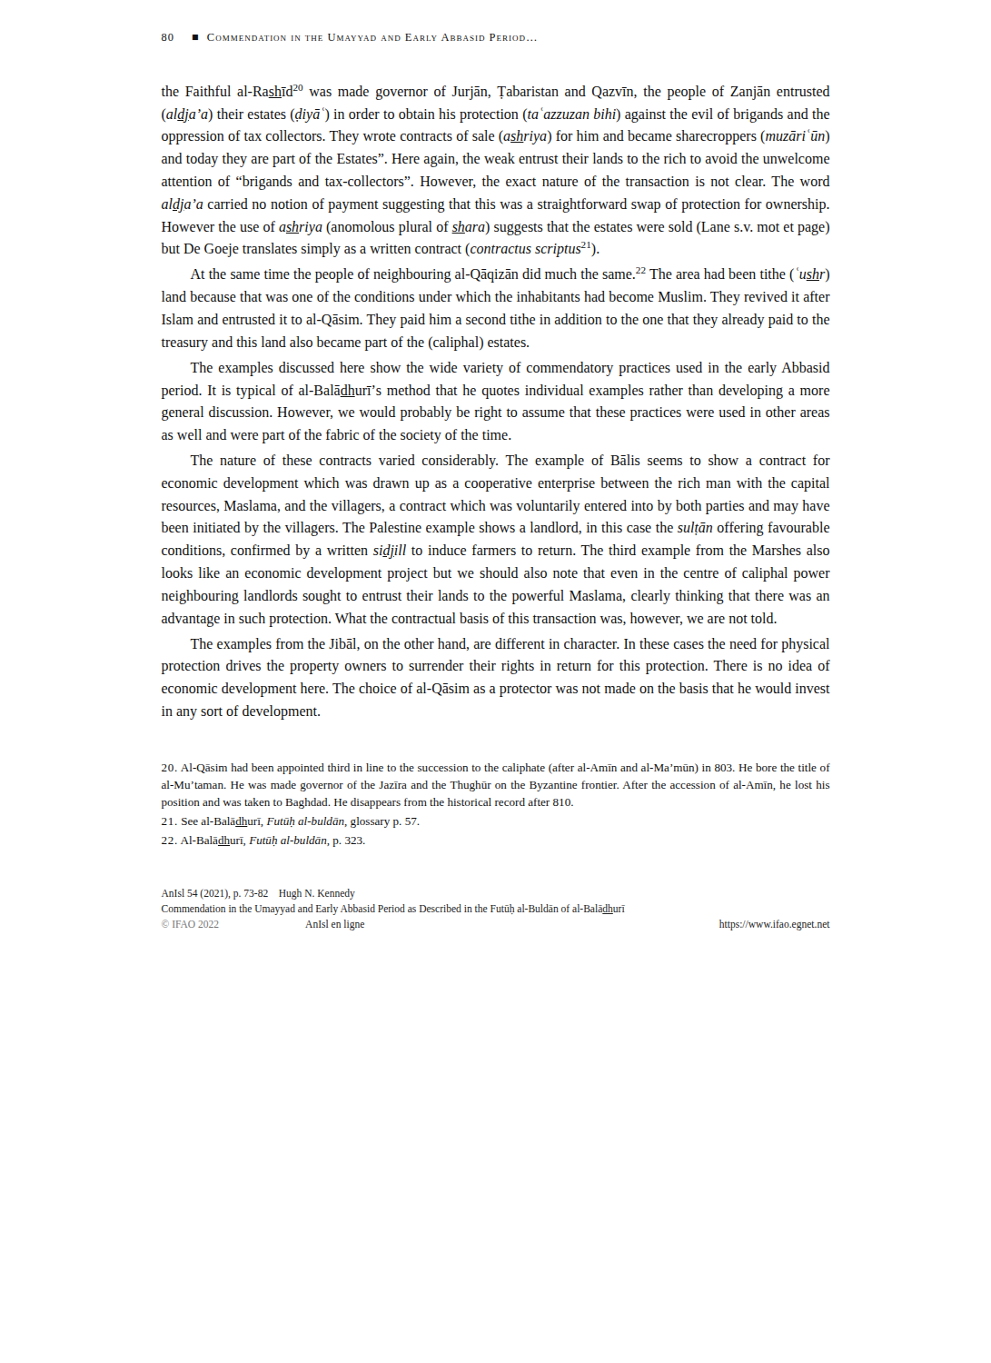80 ■ Commendation in the Umayyad and Early Abbasid Period…
the Faithful al-Rashīd20 was made governor of Jurjān, Ṭabaristan and Qazvīn, the people of Zanjān entrusted (aldjaʼa) their estates (ḍiyāʿ) in order to obtain his protection (taʿazzuzan bihi) against the evil of brigands and the oppression of tax collectors. They wrote contracts of sale (ashriya) for him and became sharecroppers (muzāriʿūn) and today they are part of the Estates”. Here again, the weak entrust their lands to the rich to avoid the unwelcome attention of “brigands and tax-collectors”. However, the exact nature of the transaction is not clear. The word aldjaʼa carried no notion of payment suggesting that this was a straightforward swap of protection for ownership. However the use of ashriya (anomolous plural of shara) suggests that the estates were sold (Lane s.v. mot et page) but De Goeje translates simply as a written contract (contractus scriptus21).
At the same time the people of neighbouring al-Qāqizān did much the same.22 The area had been tithe (ʿushr) land because that was one of the conditions under which the inhabitants had become Muslim. They revived it after Islam and entrusted it to al-Qāsim. They paid him a second tithe in addition to the one that they already paid to the treasury and this land also became part of the (caliphal) estates.
The examples discussed here show the wide variety of commendatory practices used in the early Abbasid period. It is typical of al-Balādhurīʼs method that he quotes individual examples rather than developing a more general discussion. However, we would probably be right to assume that these practices were used in other areas as well and were part of the fabric of the society of the time.
The nature of these contracts varied considerably. The example of Bālis seems to show a contract for economic development which was drawn up as a cooperative enterprise between the rich man with the capital resources, Maslama, and the villagers, a contract which was voluntarily entered into by both parties and may have been initiated by the villagers. The Palestine example shows a landlord, in this case the sulṭān offering favourable conditions, confirmed by a written sidjill to induce farmers to return. The third example from the Marshes also looks like an economic development project but we should also note that even in the centre of caliphal power neighbouring landlords sought to entrust their lands to the powerful Maslama, clearly thinking that there was an advantage in such protection. What the contractual basis of this transaction was, however, we are not told.
The examples from the Jibāl, on the other hand, are different in character. In these cases the need for physical protection drives the property owners to surrender their rights in return for this protection. There is no idea of economic development here. The choice of al-Qāsim as a protector was not made on the basis that he would invest in any sort of development.
20. Al-Qāsim had been appointed third in line to the succession to the caliphate (after al-Amīn and al-Maʼmūn) in 803. He bore the title of al-Muʼtaman. He was made governor of the Jazīra and the Thughūr on the Byzantine frontier. After the accession of al-Amīn, he lost his position and was taken to Baghdad. He disappears from the historical record after 810.
21. See al-Balādhurī, Futūḥ al-buldān, glossary p. 57.
22. Al-Balādhurī, Futūḥ al-buldān, p. 323.
AnIsl 54 (2021), p. 73-82 Hugh N. Kennedy Commendation in the Umayyad and Early Abbasid Period as Described in the Futūḥ al-Buldān of al-Balādhurī © IFAO 2022 AnIsl en ligne https://www.ifao.egnet.net